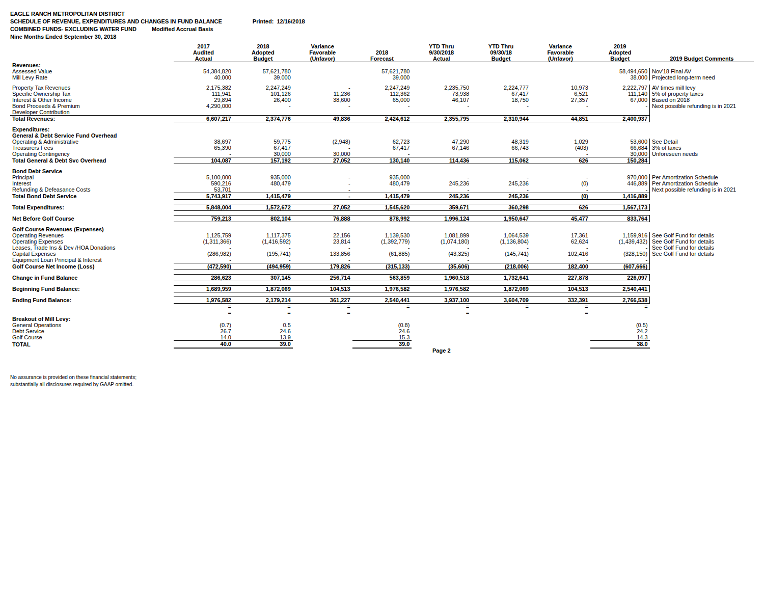EAGLE RANCH METROPOLITAN DISTRICT
SCHEDULE OF REVENUE, EXPENDITURES AND CHANGES IN FUND BALANCEPrinted: 12/16/2018
COMBINED FUNDS- EXCLUDING WATER FUNDModified Accrual Basis
Nine Months Ended September 30, 2018
| | 2017 | 2018 | Variance | | YTD Thru | YTD Thru | Variance | 2019 | |
| --- | --- | --- | --- | --- | --- | --- | --- | --- | --- |
| | Audited | Adopted | Favorable | 2018 | 9/30/2018 | 09/30/18 | Favorable | Adopted | |
| | Actual | Budget | (Unfavor) | Forecast | Actual | Budget | (Unfavor) | Budget | 2019 Budget Comments |
| Revenues: | |
| Assessed Value | 54,384,820 | 57,621,780 | | 57,621,780 | | | | 58,494,650 | Nov'18 Final AV |
| Mill Levy Rate | 40.000 | 39.000 | | 39.000 | | | | 38.000 | Projected long-term need |
| Property Tax Revenues | 2,175,382 | 2,247,249 | - | 2,247,249 | 2,235,750 | 2,224,777 | 10,973 | 2,222,797 | AV times mill levy |
| Specific Ownership Tax | 111,941 | 101,126 | 11,236 | 112,362 | 73,938 | 67,417 | 6,521 | 111,140 | 5% of property taxes |
| Interest & Other Income | 29,894 | 26,400 | 38,600 | 65,000 | 46,107 | 18,750 | 27,357 | 67,000 | Based on 2018 |
| Bond Proceeds & Premium | 4,290,000 | - | - | - | - | - | - | - | Next possible refunding is in 2021 |
| Developer Contribution | | | | | | | | | |
| Total Revenues: | 6,607,217 | 2,374,776 | 49,836 | 2,424,612 | 2,355,795 | 2,310,944 | 44,851 | 2,400,937 | |
| Expenditures: | |
| General & Debt Service Fund Overhead | |
| Operating & Administrative | 38,697 | 59,775 | (2,948) | 62,723 | 47,290 | 48,319 | 1,029 | 53,600 | See Detail |
| Treasurers Fees | 65,390 | 67,417 | - | 67,417 | 67,146 | 66,743 | (403) | 66,684 | 3% of taxes |
| Operating Contingency | - | 30,000 | 30,000 | - | | | - | 30,000 | Unforeseen needs |
| Total General & Debt Svc Overhead | 104,087 | 157,192 | 27,052 | 130,140 | 114,436 | 115,062 | 626 | 150,284 | |
| Bond Debt Service | |
| Principal | 5,100,000 | 935,000 | - | 935,000 | - | - | - | 970,000 | Per Amortization Schedule |
| Interest | 590,216 | 480,479 | - | 480,479 | 245,236 | 245,236 | (0) | 446,889 | Per Amortization Schedule |
| Refunding & Defeasance Costs | 53,701 | - | - | - | - | - | - | - | Next possible refunding is in 2021 |
| Total Bond Debt Service | 5,743,917 | 1,415,479 | - | 1,415,479 | 245,236 | 245,236 | (0) | 1,416,889 | |
| Total Expenditures: | 5,848,004 | 1,572,672 | 27,052 | 1,545,620 | 359,671 | 360,298 | 626 | 1,567,173 | |
| Net Before Golf Course | 759,213 | 802,104 | 76,888 | 878,992 | 1,996,124 | 1,950,647 | 45,477 | 833,764 | |
| Golf Course Revenues (Expenses) | |
| Operating Revenues | 1,125,759 | 1,117,375 | 22,156 | 1,139,530 | 1,081,899 | 1,064,539 | 17,361 | 1,159,916 | See Golf Fund for details |
| Operating Expenses | (1,311,366) | (1,416,592) | 23,814 | (1,392,779) | (1,074,180) | (1,136,804) | 62,624 | (1,439,432) | See Golf Fund for details |
| Leases, Trade Ins & Dev /HOA Donations | - | - | - | - | - | - | - | - | See Golf Fund for details |
| Capital Expenses | (286,982) | (195,741) | 133,856 | (61,885) | (43,325) | (145,741) | 102,416 | (328,150) | See Golf Fund for details |
| Equipment Loan Principal & Interest | - | - | - | - | - | - | - | - | |
| Golf Course Net Income (Loss) | (472,590) | (494,959) | 179,826 | (315,133) | (35,606) | (218,006) | 182,400 | (607,666) | |
| Change in Fund Balance | 286,623 | 307,145 | 256,714 | 563,859 | 1,960,518 | 1,732,641 | 227,878 | 226,097 | |
| Beginning Fund Balance: | 1,689,959 | 1,872,069 | 104,513 | 1,976,582 | 1,976,582 | 1,872,069 | 104,513 | 2,540,441 | |
| Ending Fund Balance: | 1,976,582 | 2,179,214 | 361,227 | 2,540,441 | 3,937,100 | 3,604,709 | 332,391 | 2,766,538 | |
| | = | = | = | = | = | = | = | = | |
| | = | = | = | | = | | = | | |
| Breakout of Mill Levy: | |
| General Operations | (0.7) | 0.5 | | (0.8) | | | | (0.5) | |
| Debt Service | 26.7 | 24.6 | | 24.6 | | | | 24.2 | |
| Golf Course | 14.0 | 13.9 | | 15.3 | | | | 14.3 | |
| TOTAL | 40.0 | 39.0 | | 39.0 | | | | 38.0 | |
| | Page 2 | |
No assurance is provided on these financial statements;
substantially all disclosures required by GAAP omitted.